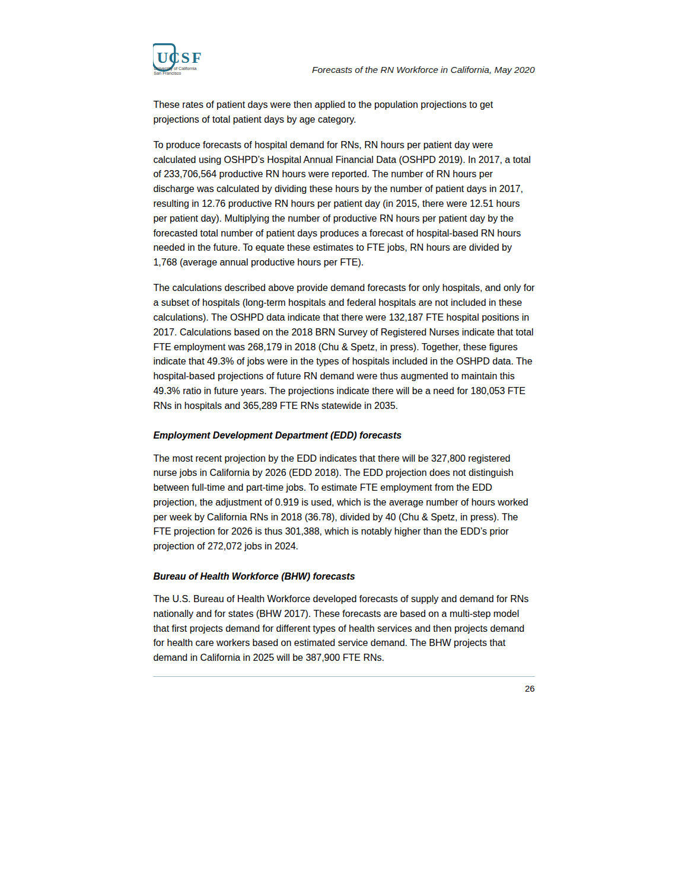U C S F University of California San Francisco
Forecasts of the RN Workforce in California, May 2020
These rates of patient days were then applied to the population projections to get projections of total patient days by age category.
To produce forecasts of hospital demand for RNs, RN hours per patient day were calculated using OSHPD’s Hospital Annual Financial Data (OSHPD 2019). In 2017, a total of 233,706,564 productive RN hours were reported. The number of RN hours per discharge was calculated by dividing these hours by the number of patient days in 2017, resulting in 12.76 productive RN hours per patient day (in 2015, there were 12.51 hours per patient day). Multiplying the number of productive RN hours per patient day by the forecasted total number of patient days produces a forecast of hospital-based RN hours needed in the future. To equate these estimates to FTE jobs, RN hours are divided by 1,768 (average annual productive hours per FTE).
The calculations described above provide demand forecasts for only hospitals, and only for a subset of hospitals (long-term hospitals and federal hospitals are not included in these calculations). The OSHPD data indicate that there were 132,187 FTE hospital positions in 2017. Calculations based on the 2018 BRN Survey of Registered Nurses indicate that total FTE employment was 268,179 in 2018 (Chu & Spetz, in press). Together, these figures indicate that 49.3% of jobs were in the types of hospitals included in the OSHPD data. The hospital-based projections of future RN demand were thus augmented to maintain this 49.3% ratio in future years. The projections indicate there will be a need for 180,053 FTE RNs in hospitals and 365,289 FTE RNs statewide in 2035.
Employment Development Department (EDD) forecasts
The most recent projection by the EDD indicates that there will be 327,800 registered nurse jobs in California by 2026 (EDD 2018). The EDD projection does not distinguish between full-time and part-time jobs. To estimate FTE employment from the EDD projection, the adjustment of 0.919 is used, which is the average number of hours worked per week by California RNs in 2018 (36.78), divided by 40 (Chu & Spetz, in press). The FTE projection for 2026 is thus 301,388, which is notably higher than the EDD’s prior projection of 272,072 jobs in 2024.
Bureau of Health Workforce (BHW) forecasts
The U.S. Bureau of Health Workforce developed forecasts of supply and demand for RNs nationally and for states (BHW 2017). These forecasts are based on a multi-step model that first projects demand for different types of health services and then projects demand for health care workers based on estimated service demand. The BHW projects that demand in California in 2025 will be 387,900 FTE RNs.
26